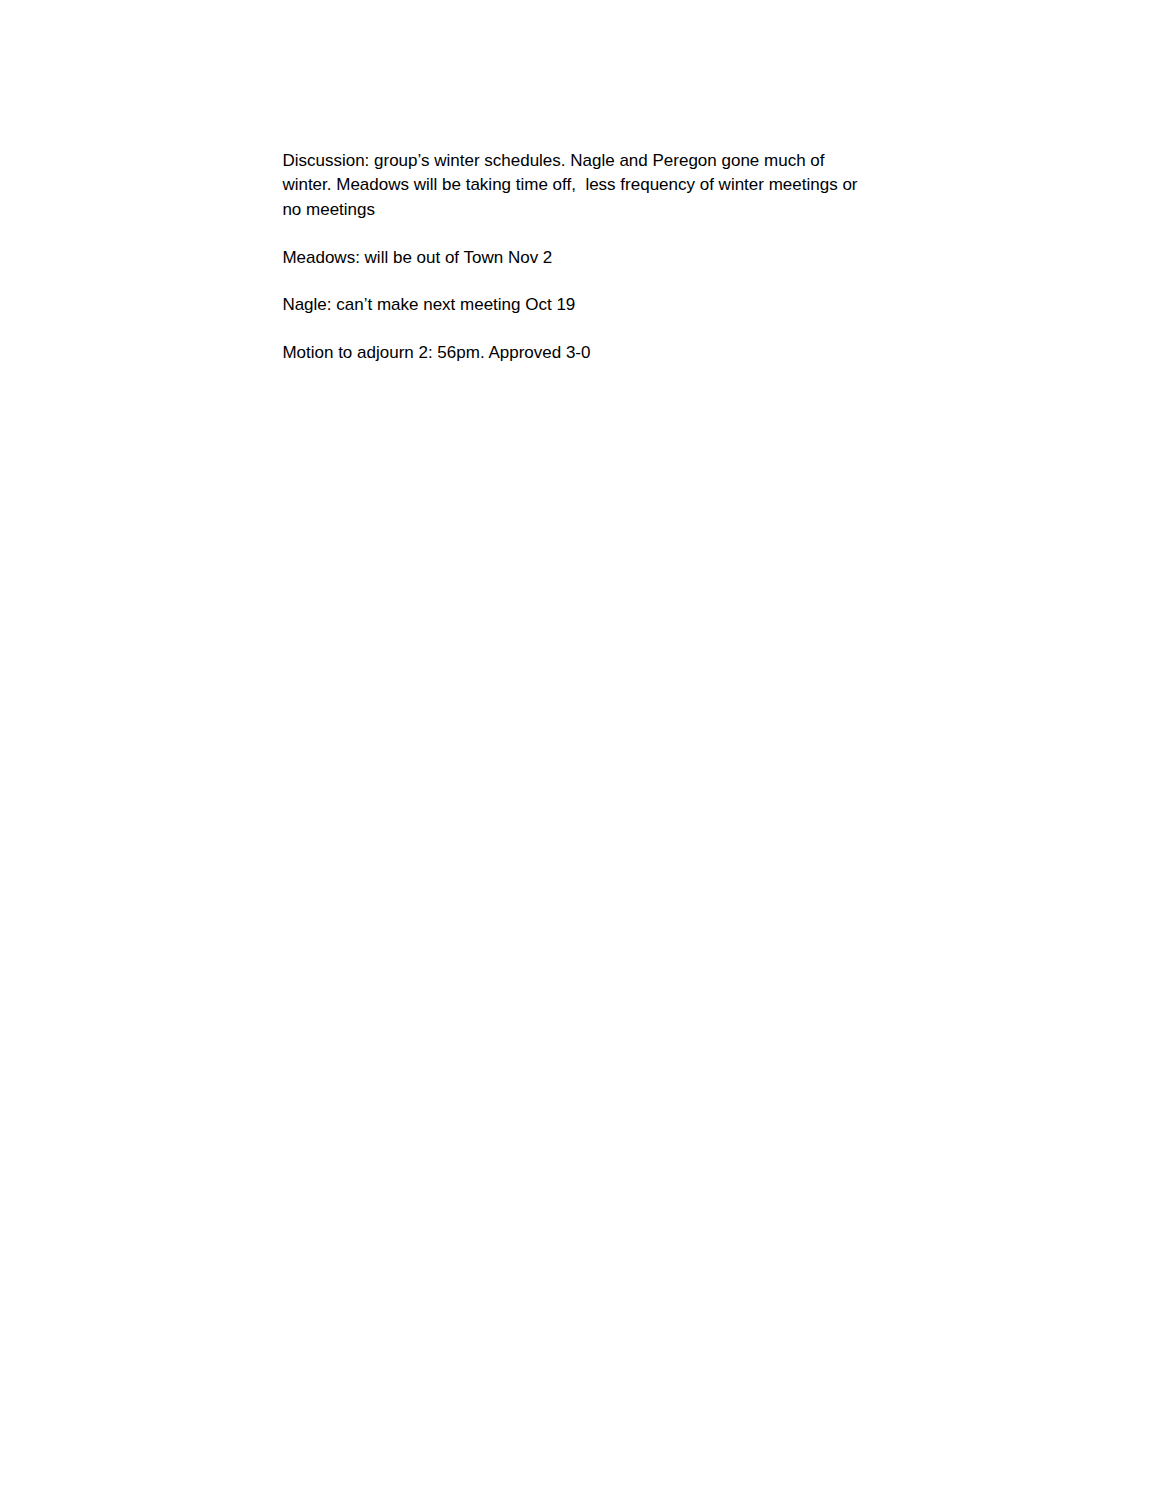Discussion: group’s winter schedules. Nagle and Peregon gone much of winter. Meadows will be taking time off, less frequency of winter meetings or no meetings
Meadows: will be out of Town Nov 2
Nagle: can’t make next meeting Oct 19
Motion to adjourn 2: 56pm. Approved 3-0